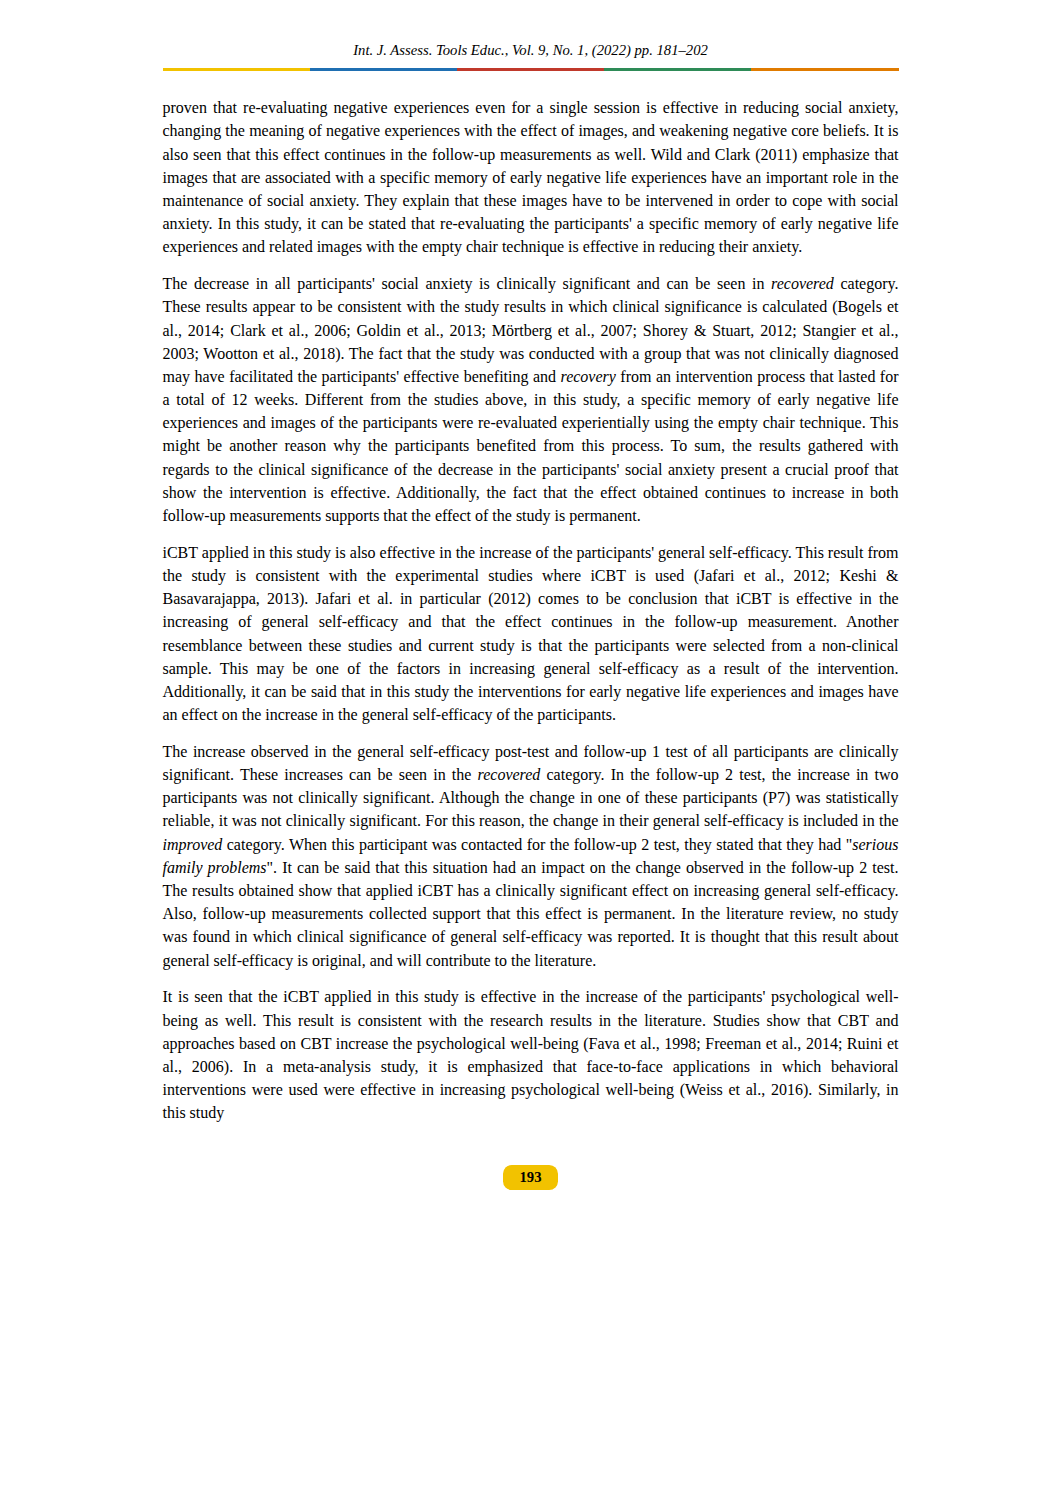Int. J. Assess. Tools Educ., Vol. 9, No. 1, (2022) pp. 181–202
proven that re-evaluating negative experiences even for a single session is effective in reducing social anxiety, changing the meaning of negative experiences with the effect of images, and weakening negative core beliefs. It is also seen that this effect continues in the follow-up measurements as well. Wild and Clark (2011) emphasize that images that are associated with a specific memory of early negative life experiences have an important role in the maintenance of social anxiety. They explain that these images have to be intervened in order to cope with social anxiety. In this study, it can be stated that re-evaluating the participants' a specific memory of early negative life experiences and related images with the empty chair technique is effective in reducing their anxiety.
The decrease in all participants' social anxiety is clinically significant and can be seen in recovered category. These results appear to be consistent with the study results in which clinical significance is calculated (Bogels et al., 2014; Clark et al., 2006; Goldin et al., 2013; Mörtberg et al., 2007; Shorey & Stuart, 2012; Stangier et al., 2003; Wootton et al., 2018). The fact that the study was conducted with a group that was not clinically diagnosed may have facilitated the participants' effective benefiting and recovery from an intervention process that lasted for a total of 12 weeks. Different from the studies above, in this study, a specific memory of early negative life experiences and images of the participants were re-evaluated experientially using the empty chair technique. This might be another reason why the participants benefited from this process. To sum, the results gathered with regards to the clinical significance of the decrease in the participants' social anxiety present a crucial proof that show the intervention is effective. Additionally, the fact that the effect obtained continues to increase in both follow-up measurements supports that the effect of the study is permanent.
iCBT applied in this study is also effective in the increase of the participants' general self-efficacy. This result from the study is consistent with the experimental studies where iCBT is used (Jafari et al., 2012; Keshi & Basavarajappa, 2013). Jafari et al. in particular (2012) comes to be conclusion that iCBT is effective in the increasing of general self-efficacy and that the effect continues in the follow-up measurement. Another resemblance between these studies and current study is that the participants were selected from a non-clinical sample. This may be one of the factors in increasing general self-efficacy as a result of the intervention. Additionally, it can be said that in this study the interventions for early negative life experiences and images have an effect on the increase in the general self-efficacy of the participants.
The increase observed in the general self-efficacy post-test and follow-up 1 test of all participants are clinically significant. These increases can be seen in the recovered category. In the follow-up 2 test, the increase in two participants was not clinically significant. Although the change in one of these participants (P7) was statistically reliable, it was not clinically significant. For this reason, the change in their general self-efficacy is included in the improved category. When this participant was contacted for the follow-up 2 test, they stated that they had "serious family problems". It can be said that this situation had an impact on the change observed in the follow-up 2 test. The results obtained show that applied iCBT has a clinically significant effect on increasing general self-efficacy. Also, follow-up measurements collected support that this effect is permanent. In the literature review, no study was found in which clinical significance of general self-efficacy was reported. It is thought that this result about general self-efficacy is original, and will contribute to the literature.
It is seen that the iCBT applied in this study is effective in the increase of the participants' psychological well-being as well. This result is consistent with the research results in the literature. Studies show that CBT and approaches based on CBT increase the psychological well-being (Fava et al., 1998; Freeman et al., 2014; Ruini et al., 2006). In a meta-analysis study, it is emphasized that face-to-face applications in which behavioral interventions were used were effective in increasing psychological well-being (Weiss et al., 2016). Similarly, in this study
193